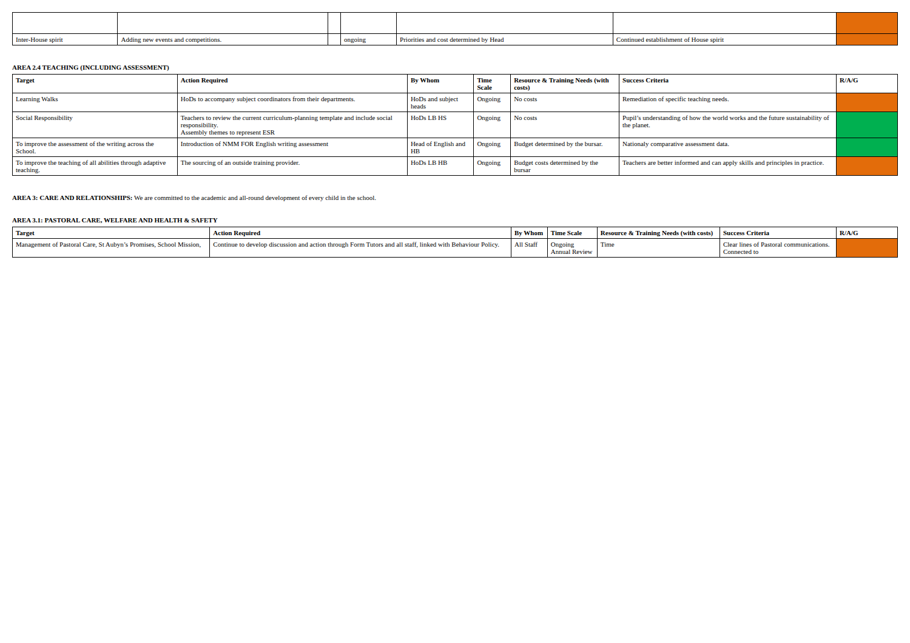| Inter-House spirit | Adding new events and competitions. | | ongoing | Priorities and cost determined by Head | Continued establishment of House spirit | |
AREA 2.4 TEACHING (INCLUDING ASSESSMENT)
| Target | Action Required | By Whom | Time Scale | Resource & Training Needs (with costs) | Success Criteria | R/A/G |
| --- | --- | --- | --- | --- | --- | --- |
| Learning Walks | HoDs to accompany subject coordinators from their departments. | HoDs and subject heads | Ongoing | No costs | Remediation of specific teaching needs. | |
| Social Responsibility | Teachers to review the current curriculum-planning template and include social responsibility. Assembly themes to represent ESR | HoDs LB HS | Ongoing | No costs | Pupil’s understanding of how the world works and the future sustainability of the planet. | |
| To improve the assessment of the writing across the School. | Introduction of NMM FOR English writing assessment | Head of English and HB | Ongoing | Budget determined by the bursar. | Nationaly comparative assessment data. | |
| To improve the teaching of all abilities through adaptive teaching. | The sourcing of an outside training provider. | HoDs LB HB | Ongoing | Budget costs determined by the bursar | Teachers are better informed and can apply skills and principles in practice. | |
AREA 3: CARE AND RELATIONSHIPS: We are committed to the academic and all-round development of every child in the school.
AREA 3.1: PASTORAL CARE, WELFARE AND HEALTH & SAFETY
| Target | Action Required | By Whom | Time Scale | Resource & Training Needs (with costs) | Success Criteria | R/A/G |
| --- | --- | --- | --- | --- | --- | --- |
| Management of Pastoral Care, St Aubyn’s Promises, School Mission, | Continue to develop discussion and action through Form Tutors and all staff, linked with Behaviour Policy. | All Staff | Ongoing Annual Review | Time | Clear lines of Pastoral communications. Connected to | |